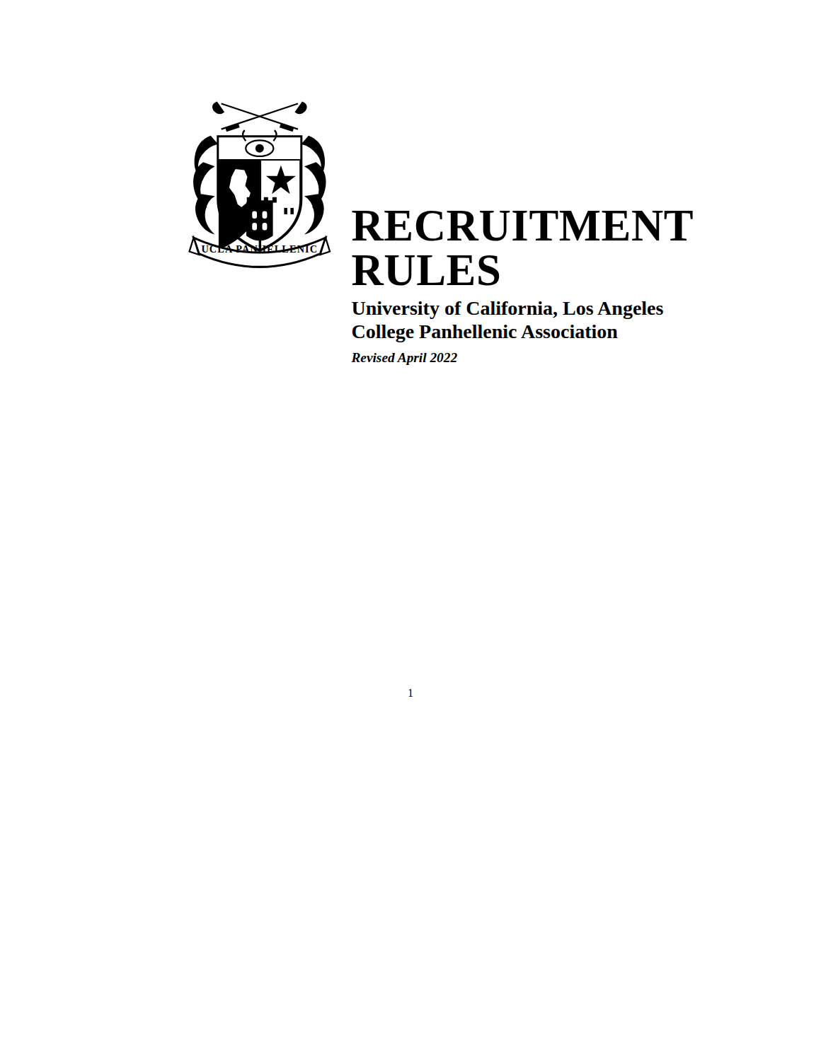UCLA PANHELLENIC
RECRUITMENTRULES
University of California, Los Angeles
College Panhellenic Association
Revised April 2022
1